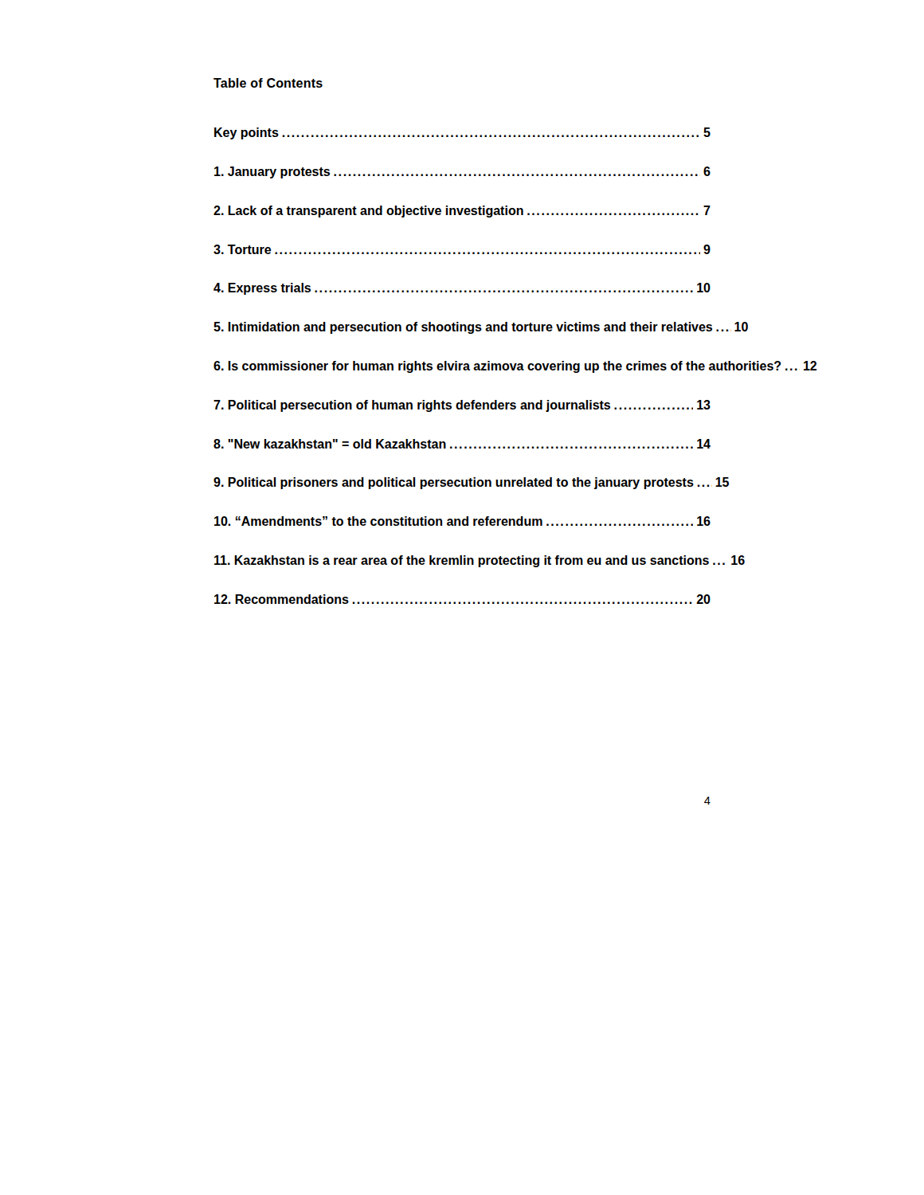Table of Contents
Key points ........................................................................................................................... 5
1. January protests ................................................................................................................... 6
2. Lack of a transparent and objective investigation ............................................................................. 7
3. Torture ............................................................................................................................. 9
4. Express trials ....................................................................................................................... 10
5. Intimidation and persecution of shootings and torture victims and their relatives ............................ 10
6. Is commissioner for human rights elvira azimova covering up the crimes of the authorities? ............. 12
7. Political persecution of human rights defenders and journalists ....................................................... 13
8. "New kazakhstan" = old Kazakhstan ............................................................................................... 14
9. Political prisoners and political persecution unrelated to the january protests .................................. 15
10. “Amendments” to the constitution and referendum ........................................................................ 16
11. Kazakhstan is a rear area of the kremlin protecting it from eu and us sanctions .............................. 16
12. Recommendations ................................................................................................................. 20
4